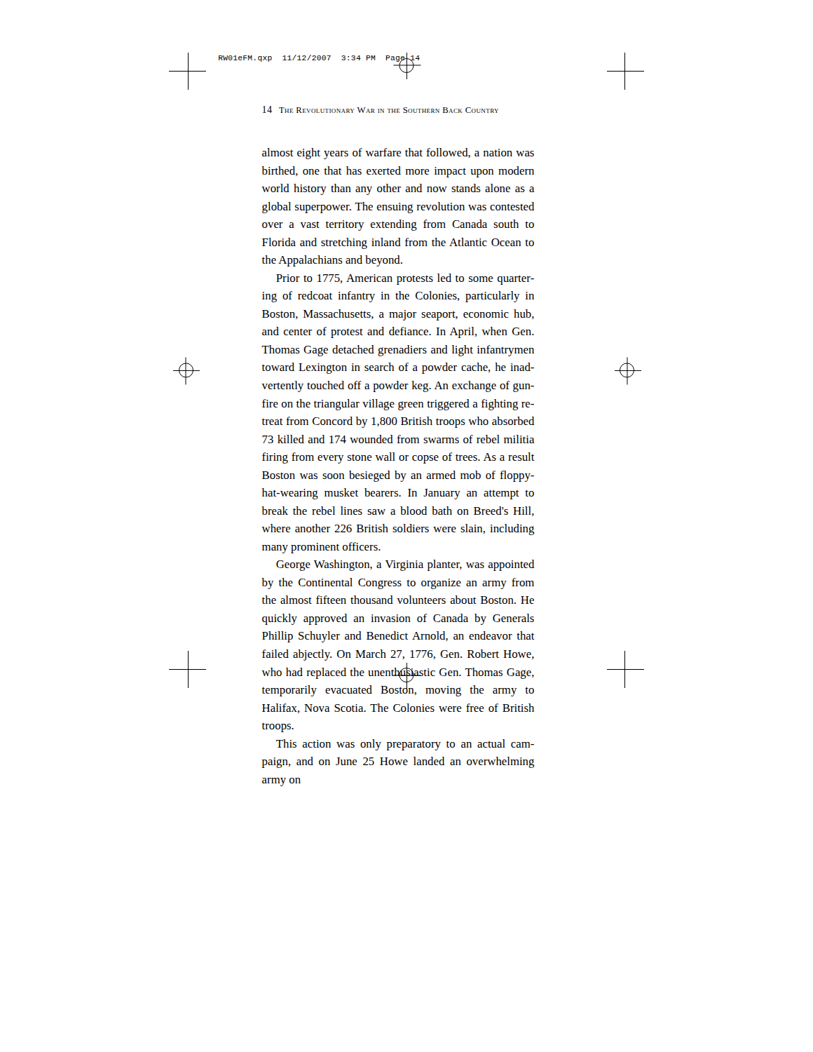RW01eFM.qxp 11/12/2007 3:34 PM Page 14
14 The Revolutionary War in the Southern Back Country
almost eight years of warfare that followed, a nation was birthed, one that has exerted more impact upon modern world history than any other and now stands alone as a global superpower. The ensuing revolution was contested over a vast territory extending from Canada south to Florida and stretching inland from the Atlantic Ocean to the Appalachians and beyond.
Prior to 1775, American protests led to some quartering of redcoat infantry in the Colonies, particularly in Boston, Massachusetts, a major seaport, economic hub, and center of protest and defiance. In April, when Gen. Thomas Gage detached grenadiers and light infantrymen toward Lexington in search of a powder cache, he inadvertently touched off a powder keg. An exchange of gunfire on the triangular village green triggered a fighting retreat from Concord by 1,800 British troops who absorbed 73 killed and 174 wounded from swarms of rebel militia firing from every stone wall or copse of trees. As a result Boston was soon besieged by an armed mob of floppy-hat-wearing musket bearers. In January an attempt to break the rebel lines saw a blood bath on Breed's Hill, where another 226 British soldiers were slain, including many prominent officers.
George Washington, a Virginia planter, was appointed by the Continental Congress to organize an army from the almost fifteen thousand volunteers about Boston. He quickly approved an invasion of Canada by Generals Phillip Schuyler and Benedict Arnold, an endeavor that failed abjectly. On March 27, 1776, Gen. Robert Howe, who had replaced the unenthusiastic Gen. Thomas Gage, temporarily evacuated Boston, moving the army to Halifax, Nova Scotia. The Colonies were free of British troops.
This action was only preparatory to an actual campaign, and on June 25 Howe landed an overwhelming army on